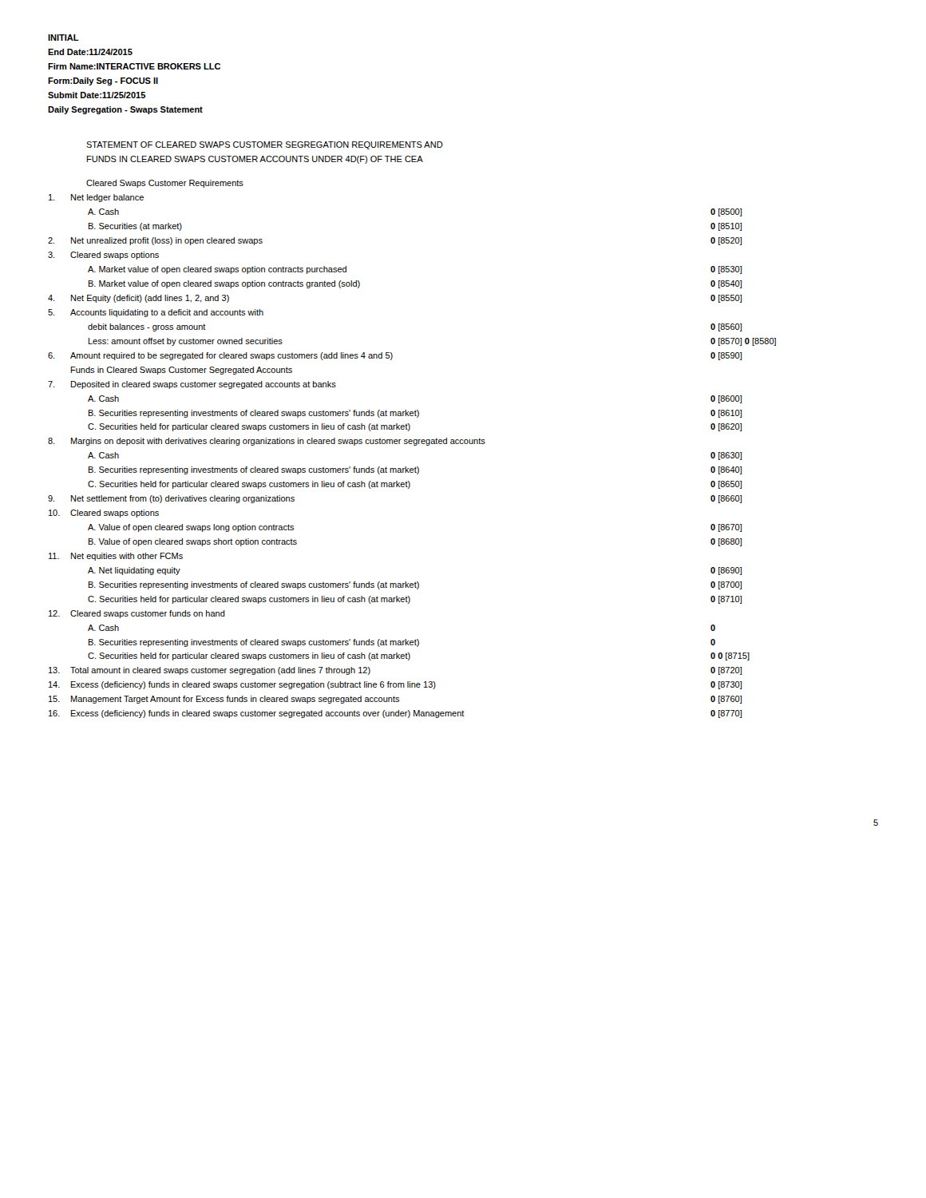INITIAL
End Date:11/24/2015
Firm Name:INTERACTIVE BROKERS LLC
Form:Daily Seg - FOCUS II
Submit Date:11/25/2015
Daily Segregation - Swaps Statement
STATEMENT OF CLEARED SWAPS CUSTOMER SEGREGATION REQUIREMENTS AND
FUNDS IN CLEARED SWAPS CUSTOMER ACCOUNTS UNDER 4D(F) OF THE CEA
Cleared Swaps Customer Requirements
| 1. | Net ledger balance | |
| | A. Cash | 0 [8500] |
| | B. Securities (at market) | 0 [8510] |
| 2. | Net unrealized profit (loss) in open cleared swaps | 0 [8520] |
| 3. | Cleared swaps options | |
| | A. Market value of open cleared swaps option contracts purchased | 0 [8530] |
| | B. Market value of open cleared swaps option contracts granted (sold) | 0 [8540] |
| 4. | Net Equity (deficit) (add lines 1, 2, and 3) | 0 [8550] |
| 5. | Accounts liquidating to a deficit and accounts with | |
| | debit balances - gross amount | 0 [8560] |
| | Less: amount offset by customer owned securities | 0 [8570] 0 [8580] |
| 6. | Amount required to be segregated for cleared swaps customers (add lines 4 and 5) | 0 [8590] |
| | Funds in Cleared Swaps Customer Segregated Accounts | |
| 7. | Deposited in cleared swaps customer segregated accounts at banks | |
| | A. Cash | 0 [8600] |
| | B. Securities representing investments of cleared swaps customers' funds (at market) | 0 [8610] |
| | C. Securities held for particular cleared swaps customers in lieu of cash (at market) | 0 [8620] |
| 8. | Margins on deposit with derivatives clearing organizations in cleared swaps customer segregated accounts | |
| | A. Cash | 0 [8630] |
| | B. Securities representing investments of cleared swaps customers' funds (at market) | 0 [8640] |
| | C. Securities held for particular cleared swaps customers in lieu of cash (at market) | 0 [8650] |
| 9. | Net settlement from (to) derivatives clearing organizations | 0 [8660] |
| 10. | Cleared swaps options | |
| | A. Value of open cleared swaps long option contracts | 0 [8670] |
| | B. Value of open cleared swaps short option contracts | 0 [8680] |
| 11. | Net equities with other FCMs | |
| | A. Net liquidating equity | 0 [8690] |
| | B. Securities representing investments of cleared swaps customers' funds (at market) | 0 [8700] |
| | C. Securities held for particular cleared swaps customers in lieu of cash (at market) | 0 [8710] |
| 12. | Cleared swaps customer funds on hand | |
| | A. Cash | 0 |
| | B. Securities representing investments of cleared swaps customers' funds (at market) | 0 |
| | C. Securities held for particular cleared swaps customers in lieu of cash (at market) | 0 0 [8715] |
| 13. | Total amount in cleared swaps customer segregation (add lines 7 through 12) | 0 [8720] |
| 14. | Excess (deficiency) funds in cleared swaps customer segregation (subtract line 6 from line 13) | 0 [8730] |
| 15. | Management Target Amount for Excess funds in cleared swaps segregated accounts | 0 [8760] |
| 16. | Excess (deficiency) funds in cleared swaps customer segregated accounts over (under) Management | 0 [8770] |
5